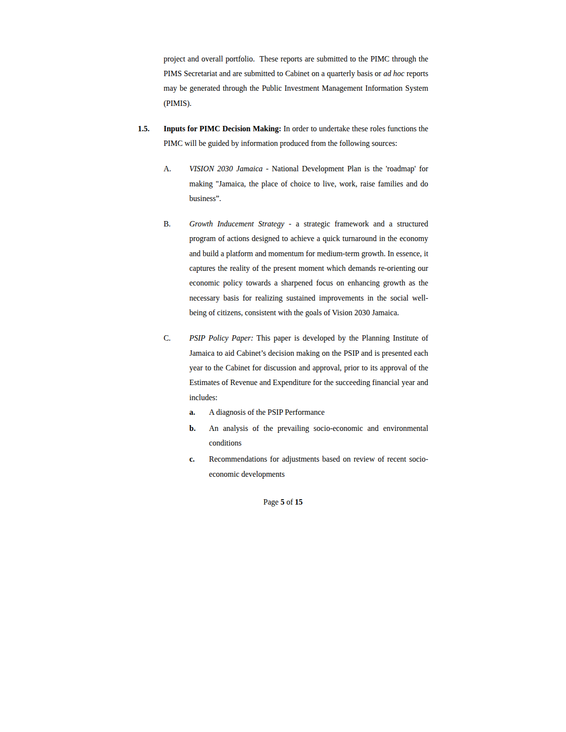project and overall portfolio. These reports are submitted to the PIMC through the PIMS Secretariat and are submitted to Cabinet on a quarterly basis or ad hoc reports may be generated through the Public Investment Management Information System (PIMIS).
1.5.
Inputs for PIMC Decision Making: In order to undertake these roles functions the PIMC will be guided by information produced from the following sources:
A.
VISION 2030 Jamaica - National Development Plan is the 'roadmap' for making "Jamaica, the place of choice to live, work, raise families and do business”.
B.
Growth Inducement Strategy - a strategic framework and a structured program of actions designed to achieve a quick turnaround in the economy and build a platform and momentum for medium-term growth. In essence, it captures the reality of the present moment which demands re-orienting our economic policy towards a sharpened focus on enhancing growth as the necessary basis for realizing sustained improvements in the social well-being of citizens, consistent with the goals of Vision 2030 Jamaica.
C.
PSIP Policy Paper: This paper is developed by the Planning Institute of Jamaica to aid Cabinet’s decision making on the PSIP and is presented each year to the Cabinet for discussion and approval, prior to its approval of the Estimates of Revenue and Expenditure for the succeeding financial year and includes:
a.
A diagnosis of the PSIP Performance
b.
An analysis of the prevailing socio-economic and environmental conditions
c.
Recommendations for adjustments based on review of recent socio-economic developments
Page 5 of 15